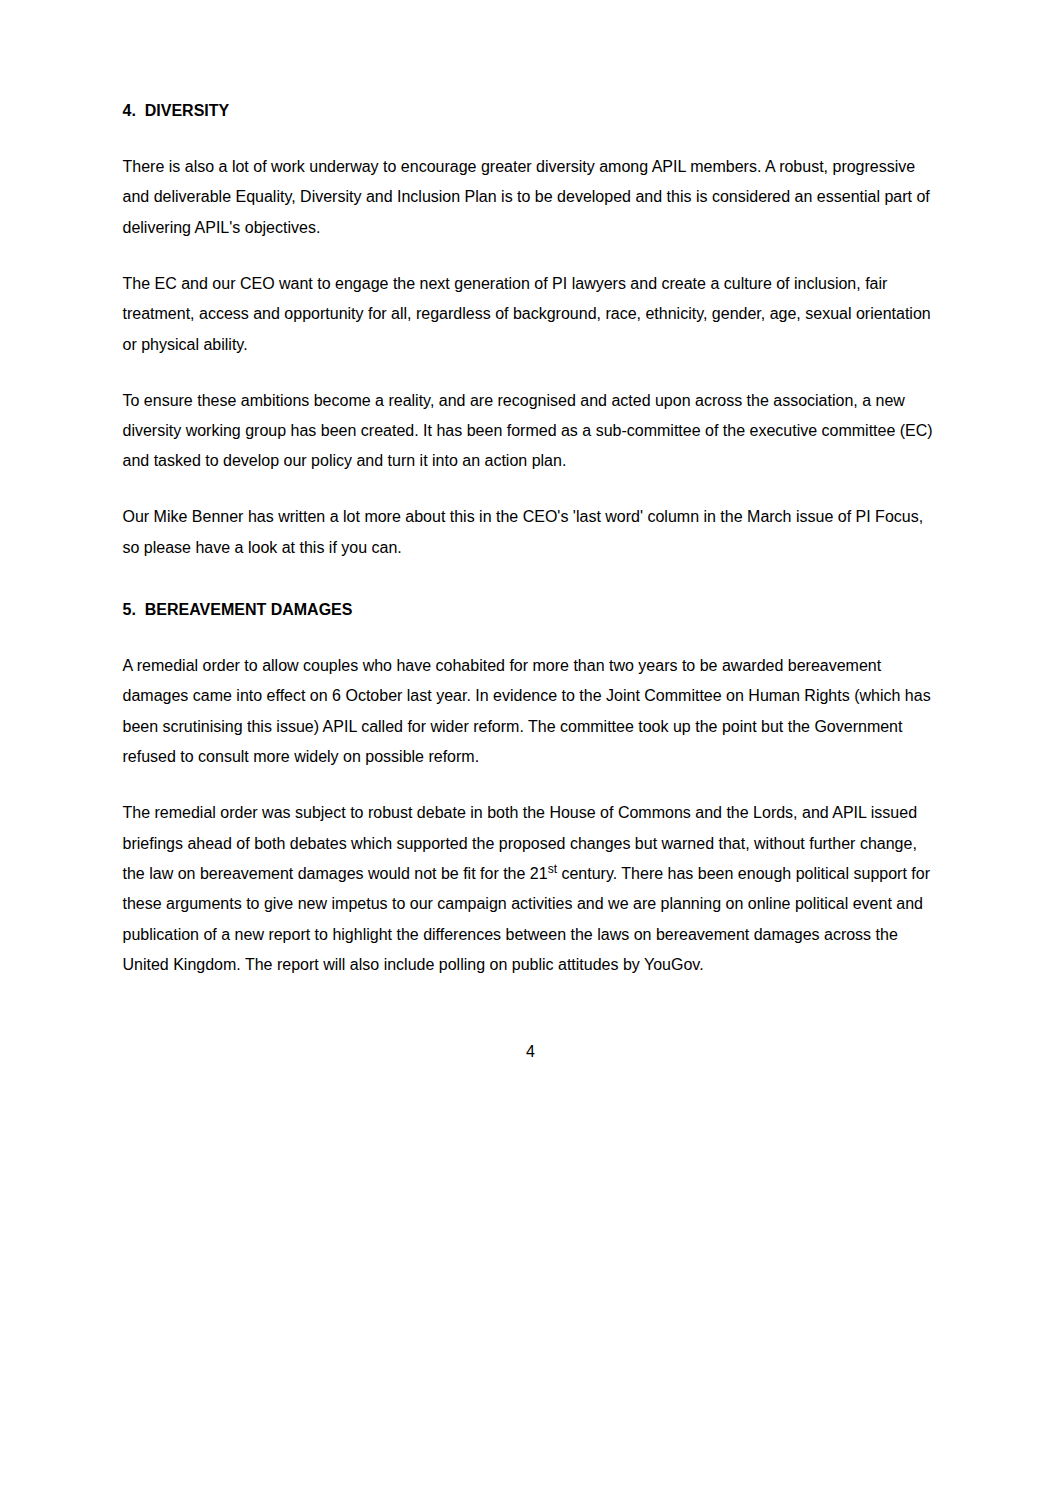4. DIVERSITY
There is also a lot of work underway to encourage greater diversity among APIL members. A robust, progressive and deliverable Equality, Diversity and Inclusion Plan is to be developed and this is considered an essential part of delivering APIL's objectives.
The EC and our CEO want to engage the next generation of PI lawyers and create a culture of inclusion, fair treatment, access and opportunity for all, regardless of background, race, ethnicity, gender, age, sexual orientation or physical ability.
To ensure these ambitions become a reality, and are recognised and acted upon across the association, a new diversity working group has been created. It has been formed as a sub-committee of the executive committee (EC) and tasked to develop our policy and turn it into an action plan.
Our Mike Benner has written a lot more about this in the CEO's 'last word' column in the March issue of PI Focus, so please have a look at this if you can.
5. BEREAVEMENT DAMAGES
A remedial order to allow couples who have cohabited for more than two years to be awarded bereavement damages came into effect on 6 October last year. In evidence to the Joint Committee on Human Rights (which has been scrutinising this issue) APIL called for wider reform. The committee took up the point but the Government refused to consult more widely on possible reform.
The remedial order was subject to robust debate in both the House of Commons and the Lords, and APIL issued briefings ahead of both debates which supported the proposed changes but warned that, without further change, the law on bereavement damages would not be fit for the 21st century. There has been enough political support for these arguments to give new impetus to our campaign activities and we are planning on online political event and publication of a new report to highlight the differences between the laws on bereavement damages across the United Kingdom. The report will also include polling on public attitudes by YouGov.
4